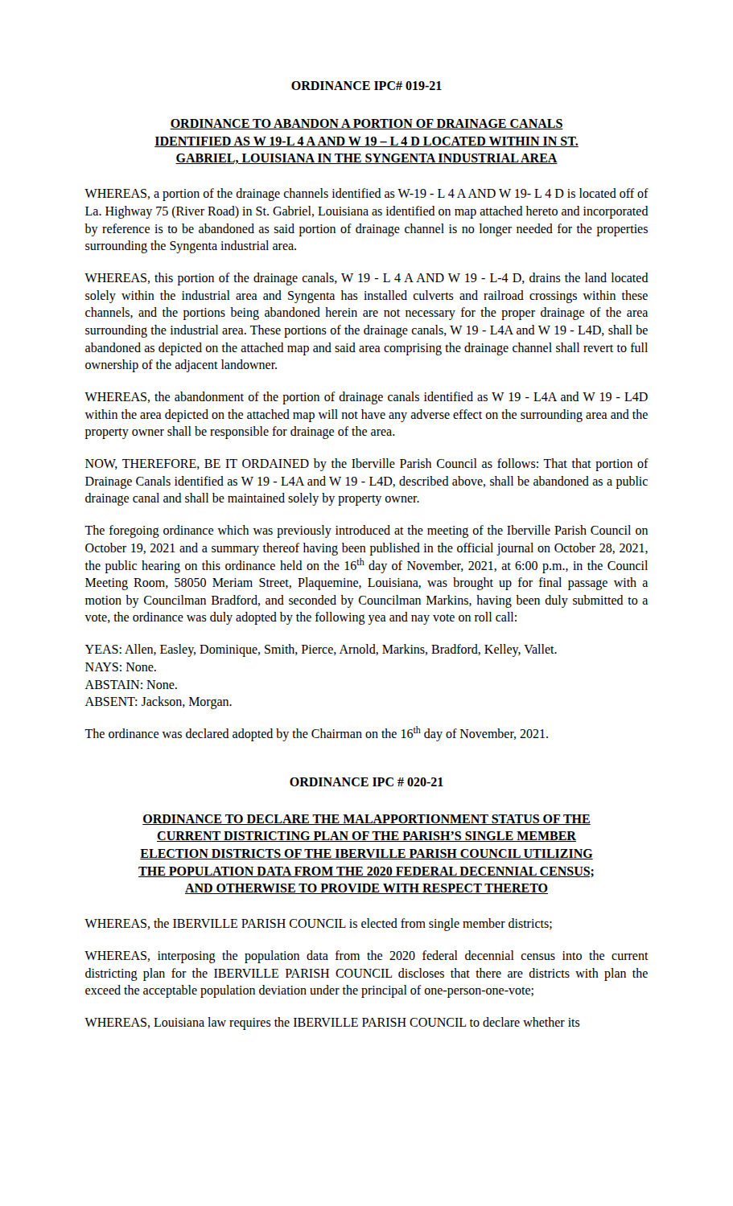ORDINANCE IPC# 019-21
ORDINANCE TO ABANDON A PORTION OF DRAINAGE CANALS IDENTIFIED AS W 19-L 4 A AND W 19 – L 4 D LOCATED WITHIN IN ST. GABRIEL, LOUISIANA IN THE SYNGENTA INDUSTRIAL AREA
WHEREAS, a portion of the drainage channels identified as W-19 - L 4 A AND W 19- L 4 D is located off of La. Highway 75 (River Road) in St. Gabriel, Louisiana as identified on map attached hereto and incorporated by reference is to be abandoned as said portion of drainage channel is no longer needed for the properties surrounding the Syngenta industrial area.
WHEREAS, this portion of the drainage canals, W 19 - L 4 A AND W 19 - L-4 D, drains the land located solely within the industrial area and Syngenta has installed culverts and railroad crossings within these channels, and the portions being abandoned herein are not necessary for the proper drainage of the area surrounding the industrial area. These portions of the drainage canals, W 19 - L4A and W 19 - L4D, shall be abandoned as depicted on the attached map and said area comprising the drainage channel shall revert to full ownership of the adjacent landowner.
WHEREAS, the abandonment of the portion of drainage canals identified as W 19 - L4A and W 19 - L4D within the area depicted on the attached map will not have any adverse effect on the surrounding area and the property owner shall be responsible for drainage of the area.
NOW, THEREFORE, BE IT ORDAINED by the Iberville Parish Council as follows: That that portion of Drainage Canals identified as W 19 - L4A and W 19 - L4D, described above, shall be abandoned as a public drainage canal and shall be maintained solely by property owner.
The foregoing ordinance which was previously introduced at the meeting of the Iberville Parish Council on October 19, 2021 and a summary thereof having been published in the official journal on October 28, 2021, the public hearing on this ordinance held on the 16th day of November, 2021, at 6:00 p.m., in the Council Meeting Room, 58050 Meriam Street, Plaquemine, Louisiana, was brought up for final passage with a motion by Councilman Bradford, and seconded by Councilman Markins, having been duly submitted to a vote, the ordinance was duly adopted by the following yea and nay vote on roll call:
YEAS: Allen, Easley, Dominique, Smith, Pierce, Arnold, Markins, Bradford, Kelley, Vallet.
NAYS: None.
ABSTAIN: None.
ABSENT: Jackson, Morgan.
The ordinance was declared adopted by the Chairman on the 16th day of November, 2021.
ORDINANCE IPC # 020-21
ORDINANCE TO DECLARE THE MALAPPORTIONMENT STATUS OF THE CURRENT DISTRICTING PLAN OF THE PARISH’S SINGLE MEMBER ELECTION DISTRICTS OF THE IBERVILLE PARISH COUNCIL UTILIZING THE POPULATION DATA FROM THE 2020 FEDERAL DECENNIAL CENSUS; AND OTHERWISE TO PROVIDE WITH RESPECT THERETO
WHEREAS, the IBERVILLE PARISH COUNCIL is elected from single member districts;
WHEREAS, interposing the population data from the 2020 federal decennial census into the current districting plan for the IBERVILLE PARISH COUNCIL discloses that there are districts with plan the exceed the acceptable population deviation under the principal of one-person-one-vote;
WHEREAS, Louisiana law requires the IBERVILLE PARISH COUNCIL to declare whether its